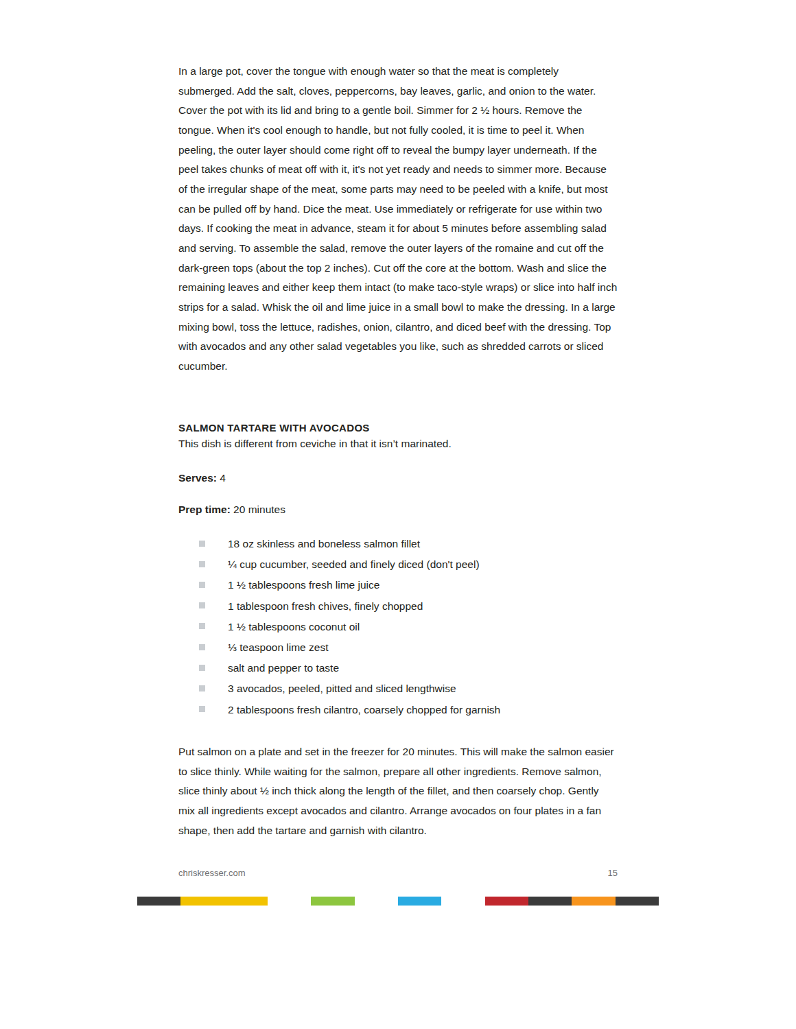In a large pot, cover the tongue with enough water so that the meat is completely submerged. Add the salt, cloves, peppercorns, bay leaves, garlic, and onion to the water. Cover the pot with its lid and bring to a gentle boil. Simmer for 2 ½ hours. Remove the tongue. When it's cool enough to handle, but not fully cooled, it is time to peel it. When peeling, the outer layer should come right off to reveal the bumpy layer underneath. If the peel takes chunks of meat off with it, it's not yet ready and needs to simmer more. Because of the irregular shape of the meat, some parts may need to be peeled with a knife, but most can be pulled off by hand. Dice the meat. Use immediately or refrigerate for use within two days. If cooking the meat in advance, steam it for about 5 minutes before assembling salad and serving. To assemble the salad, remove the outer layers of the romaine and cut off the dark-green tops (about the top 2 inches). Cut off the core at the bottom. Wash and slice the remaining leaves and either keep them intact (to make taco-style wraps) or slice into half inch strips for a salad. Whisk the oil and lime juice in a small bowl to make the dressing. In a large mixing bowl, toss the lettuce, radishes, onion, cilantro, and diced beef with the dressing. Top with avocados and any other salad vegetables you like, such as shredded carrots or sliced cucumber.
Salmon Tartare with Avocados
This dish is different from ceviche in that it isn’t marinated.
Serves: 4
Prep time: 20 minutes
18 oz skinless and boneless salmon fillet
¼ cup cucumber, seeded and finely diced (don't peel)
1 ½ tablespoons fresh lime juice
1 tablespoon fresh chives, finely chopped
1 ½ tablespoons coconut oil
⅓ teaspoon lime zest
salt and pepper to taste
3 avocados, peeled, pitted and sliced lengthwise
2 tablespoons fresh cilantro, coarsely chopped for garnish
Put salmon on a plate and set in the freezer for 20 minutes. This will make the salmon easier to slice thinly. While waiting for the salmon, prepare all other ingredients. Remove salmon, slice thinly about ½ inch thick along the length of the fillet, and then coarsely chop. Gently mix all ingredients except avocados and cilantro. Arrange avocados on four plates in a fan shape, then add the tartare and garnish with cilantro.
chriskresser.com 15